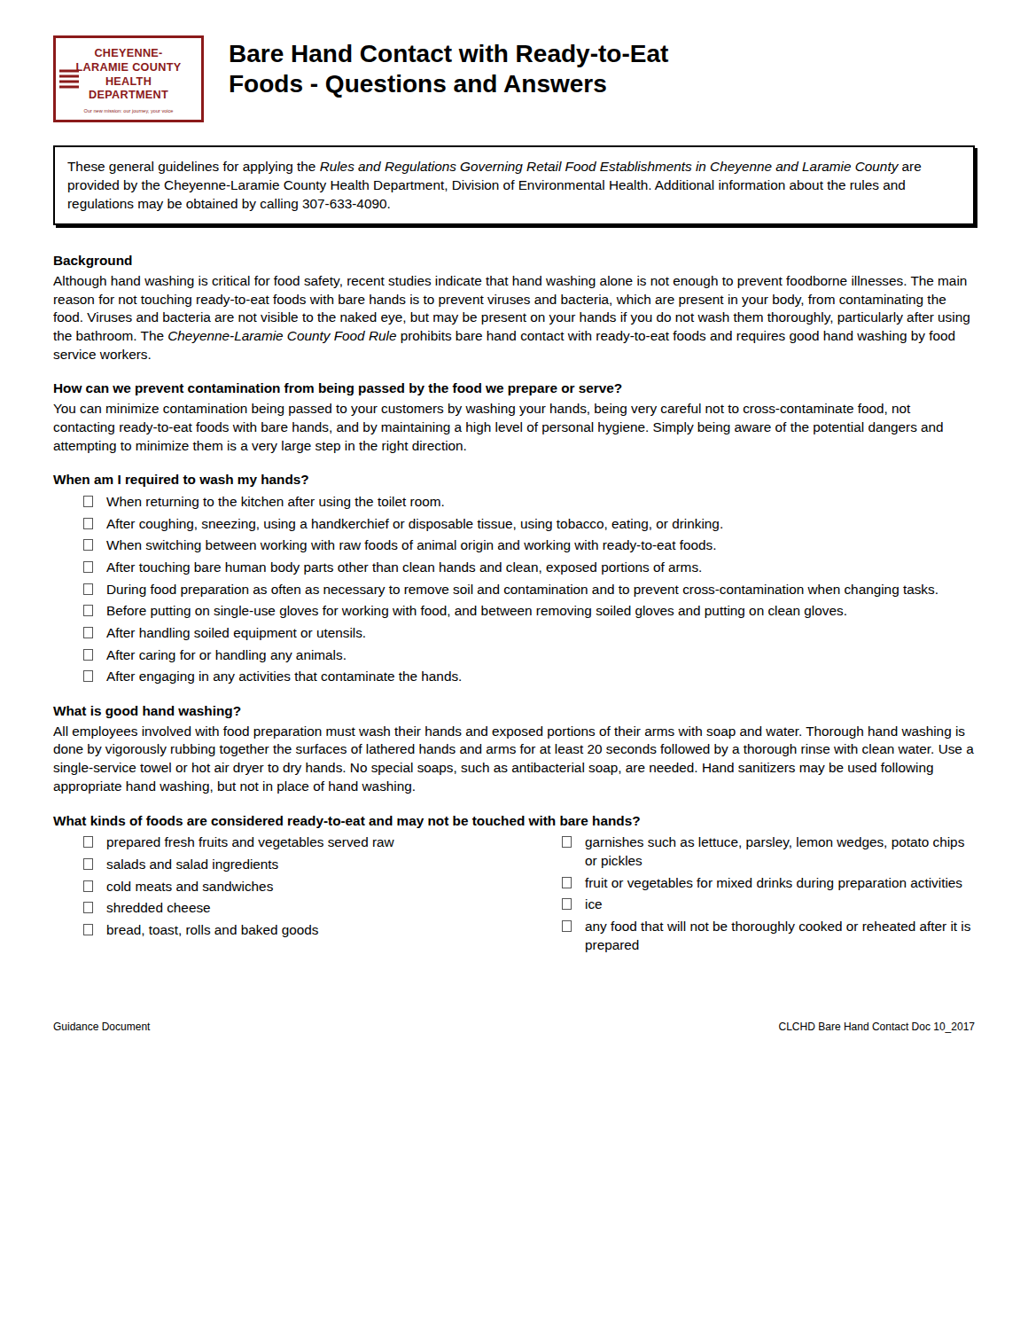CHEYENNE-
LARAMIE COUNTY
HEALTH
DEPARTMENT Our new mission: our journey, your voice
Bare Hand Contact with Ready-to-Eat
Foods - Questions and Answers
These general guidelines for applying the Rules and Regulations Governing Retail Food Establishments in Cheyenne and Laramie County are provided by the Cheyenne-Laramie County Health Department, Division of Environmental Health. Additional information about the rules and regulations may be obtained by calling 307-633-4090.
Background
Although hand washing is critical for food safety, recent studies indicate that hand washing alone is not enough to prevent foodborne illnesses. The main reason for not touching ready-to-eat foods with bare hands is to prevent viruses and bacteria, which are present in your body, from contaminating the food. Viruses and bacteria are not visible to the naked eye, but may be present on your hands if you do not wash them thoroughly, particularly after using the bathroom. The Cheyenne-Laramie County Food Rule prohibits bare hand contact with ready-to-eat foods and requires good hand washing by food service workers.
How can we prevent contamination from being passed by the food we prepare or serve?
You can minimize contamination being passed to your customers by washing your hands, being very careful not to cross-contaminate food, not contacting ready-to-eat foods with bare hands, and by maintaining a high level of personal hygiene. Simply being aware of the potential dangers and attempting to minimize them is a very large step in the right direction.
When am I required to wash my hands?
When returning to the kitchen after using the toilet room.
After coughing, sneezing, using a handkerchief or disposable tissue, using tobacco, eating, or drinking.
When switching between working with raw foods of animal origin and working with ready-to-eat foods.
After touching bare human body parts other than clean hands and clean, exposed portions of arms.
During food preparation as often as necessary to remove soil and contamination and to prevent cross-contamination when changing tasks.
Before putting on single-use gloves for working with food, and between removing soiled gloves and putting on clean gloves.
After handling soiled equipment or utensils.
After caring for or handling any animals.
After engaging in any activities that contaminate the hands.
What is good hand washing?
All employees involved with food preparation must wash their hands and exposed portions of their arms with soap and water. Thorough hand washing is done by vigorously rubbing together the surfaces of lathered hands and arms for at least 20 seconds followed by a thorough rinse with clean water. Use a single-service towel or hot air dryer to dry hands. No special soaps, such as antibacterial soap, are needed. Hand sanitizers may be used following appropriate hand washing, but not in place of hand washing.
What kinds of foods are considered ready-to-eat and may not be touched with bare hands?
prepared fresh fruits and vegetables served raw
salads and salad ingredients
cold meats and sandwiches
shredded cheese
bread, toast, rolls and baked goods
garnishes such as lettuce, parsley, lemon wedges, potato chips or pickles
fruit or vegetables for mixed drinks during preparation activities
ice
any food that will not be thoroughly cooked or reheated after it is prepared
Guidance Document CLCHD Bare Hand Contact Doc 10_2017